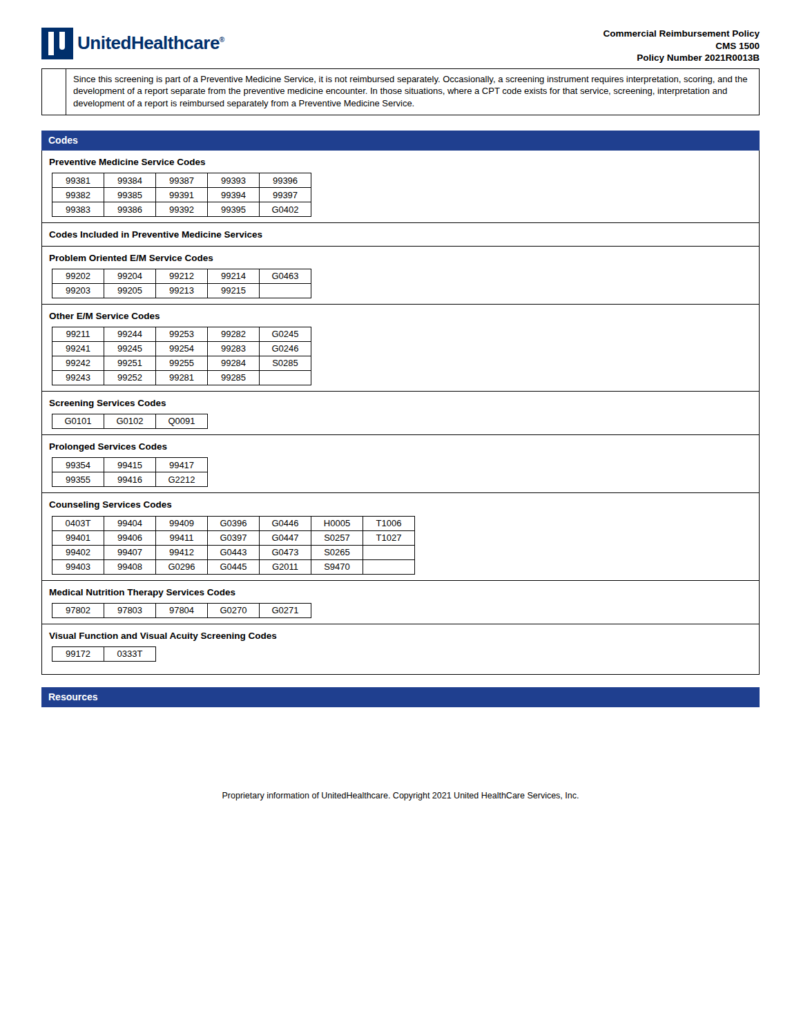UnitedHealthcare®
Commercial Reimbursement Policy
CMS 1500
Policy Number 2021R0013B
Since this screening is part of a Preventive Medicine Service, it is not reimbursed separately. Occasionally, a screening instrument requires interpretation, scoring, and the development of a report separate from the preventive medicine encounter. In those situations, where a CPT code exists for that service, screening, interpretation and development of a report is reimbursed separately from a Preventive Medicine Service.
Codes
Preventive Medicine Service Codes
| 99381 | 99384 | 99387 | 99393 | 99396 |
| 99382 | 99385 | 99391 | 99394 | 99397 |
| 99383 | 99386 | 99392 | 99395 | G0402 |
Codes Included in Preventive Medicine Services
Problem Oriented E/M Service Codes
| 99202 | 99204 | 99212 | 99214 | G0463 |
| 99203 | 99205 | 99213 | 99215 | |
Other E/M Service Codes
| 99211 | 99244 | 99253 | 99282 | G0245 |
| 99241 | 99245 | 99254 | 99283 | G0246 |
| 99242 | 99251 | 99255 | 99284 | S0285 |
| 99243 | 99252 | 99281 | 99285 | |
Screening Services Codes
| G0101 | G0102 | Q0091 |
Prolonged Services Codes
| 99354 | 99415 | 99417 |
| 99355 | 99416 | G2212 |
Counseling Services Codes
| 0403T | 99404 | 99409 | G0396 | G0446 | H0005 | T1006 |
| 99401 | 99406 | 99411 | G0397 | G0447 | S0257 | T1027 |
| 99402 | 99407 | 99412 | G0443 | G0473 | S0265 | |
| 99403 | 99408 | G0296 | G0445 | G2011 | S9470 | |
Medical Nutrition Therapy Services Codes
| 97802 | 97803 | 97804 | G0270 | G0271 |
Visual Function and Visual Acuity Screening Codes
| 99172 | 0333T |
Resources
Proprietary information of UnitedHealthcare. Copyright 2021 United HealthCare Services, Inc.